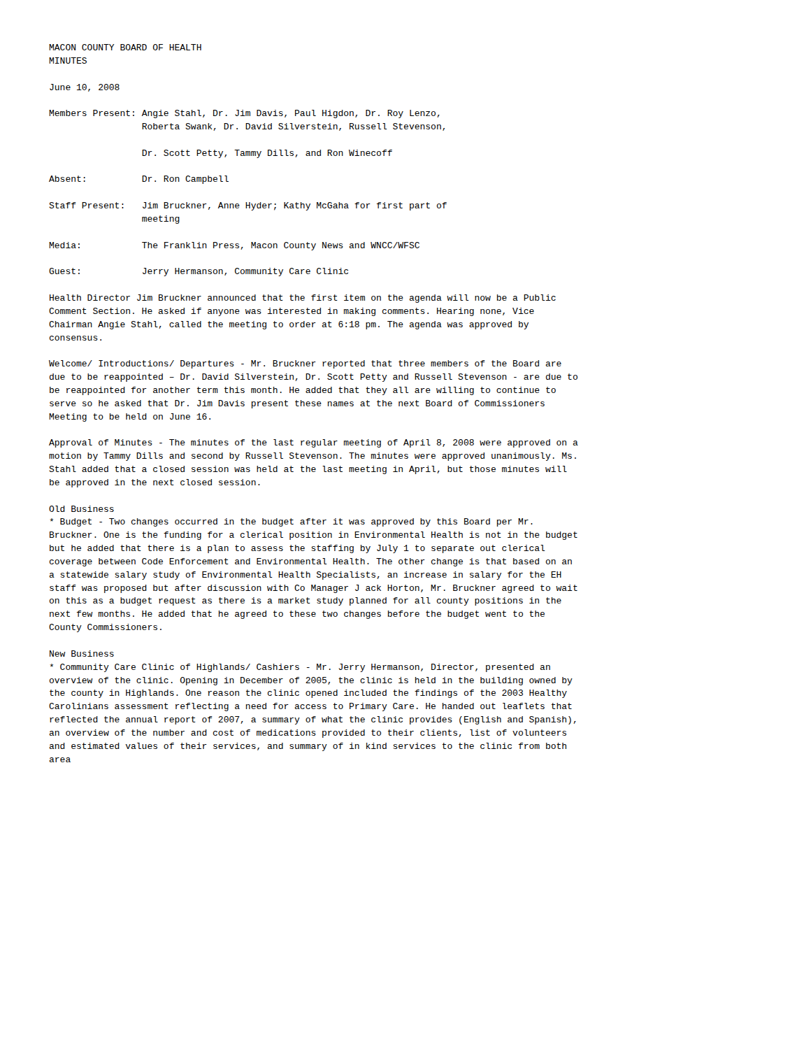MACON COUNTY BOARD OF HEALTH
MINUTES
June 10, 2008
| Members Present: | Angie Stahl, Dr. Jim Davis, Paul Higdon, Dr. Roy Lenzo, Roberta Swank, Dr. David Silverstein, Russell Stevenson, Dr. Scott Petty, Tammy Dills, and Ron Winecoff |
| Absent: | Dr. Ron Campbell |
| Staff Present: | Jim Bruckner, Anne Hyder; Kathy McGaha for first part of meeting |
| Media: | The Franklin Press, Macon County News and WNCC/WFSC |
| Guest: | Jerry Hermanson, Community Care Clinic |
Health Director Jim Bruckner announced that the first item on the agenda will now be a Public Comment Section. He asked if anyone was interested in making comments. Hearing none, Vice Chairman Angie Stahl, called the meeting to order at 6:18 pm. The agenda was approved by consensus.
Welcome/ Introductions/ Departures - Mr. Bruckner reported that three members of the Board are due to be reappointed – Dr. David Silverstein, Dr. Scott Petty and Russell Stevenson - are due to be reappointed for another term this month. He added that they all are willing to continue to serve so he asked that Dr. Jim Davis present these names at the next Board of Commissioners Meeting to be held on June 16.
Approval of Minutes - The minutes of the last regular meeting of April 8, 2008 were approved on a motion by Tammy Dills and second by Russell Stevenson. The minutes were approved unanimously. Ms. Stahl added that a closed session was held at the last meeting in April, but those minutes will be approved in the next closed session.
Old Business
* Budget - Two changes occurred in the budget after it was approved by this Board per Mr. Bruckner. One is the funding for a clerical position in Environmental Health is not in the budget but he added that there is a plan to assess the staffing by July 1 to separate out clerical coverage between Code Enforcement and Environmental Health. The other change is that based on an a statewide salary study of Environmental Health Specialists, an increase in salary for the EH staff was proposed but after discussion with Co Manager J ack Horton, Mr. Bruckner agreed to wait on this as a budget request as there is a market study planned for all county positions in the next few months. He added that he agreed to these two changes before the budget went to the County Commissioners.
New Business
* Community Care Clinic of Highlands/ Cashiers - Mr. Jerry Hermanson, Director, presented an overview of the clinic. Opening in December of 2005, the clinic is held in the building owned by the county in Highlands. One reason the clinic opened included the findings of the 2003 Healthy Carolinians assessment reflecting a need for access to Primary Care. He handed out leaflets that reflected the annual report of 2007, a summary of what the clinic provides (English and Spanish), an overview of the number and cost of medications provided to their clients, list of volunteers and estimated values of their services, and summary of in kind services to the clinic from both area